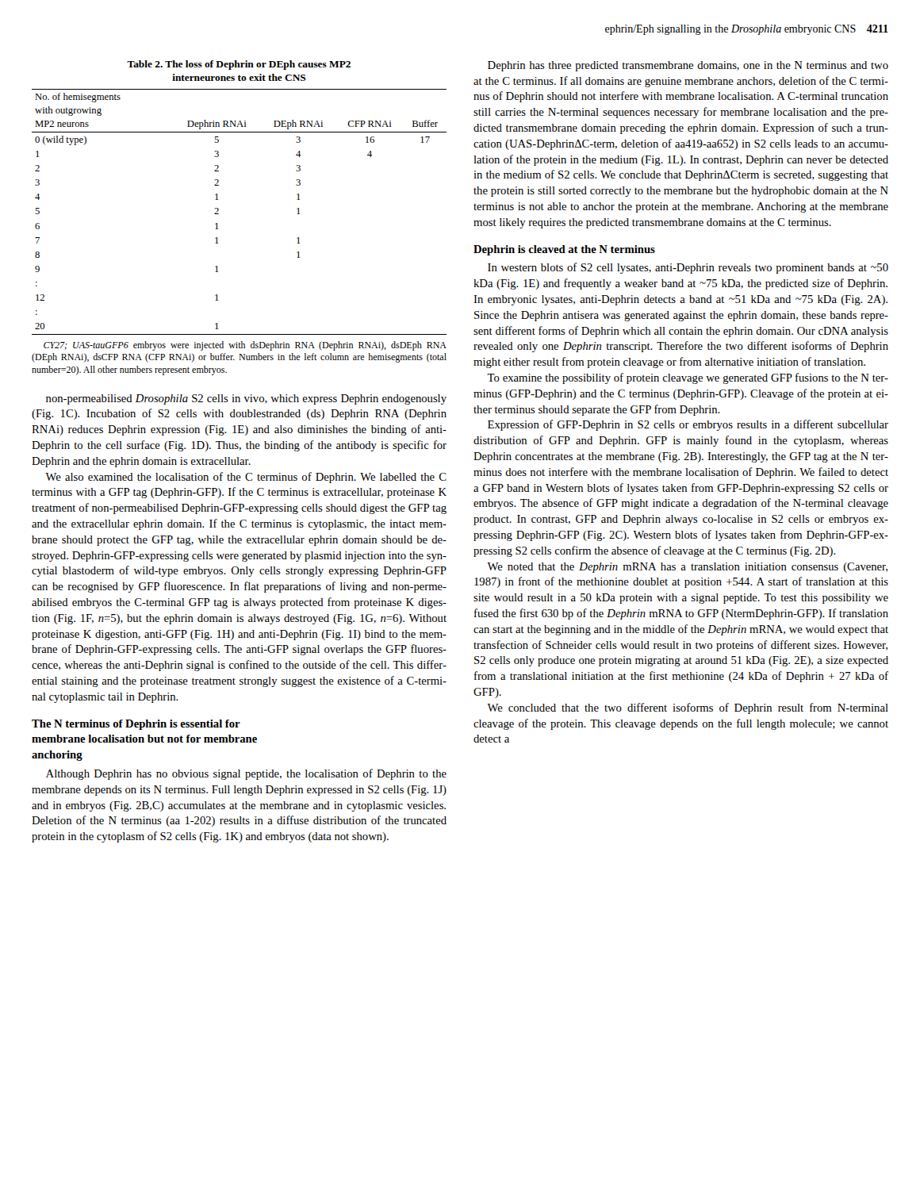ephrin/Eph signalling in the Drosophila embryonic CNS 4211
Table 2. The loss of Dephrin or DEph causes MP2 interneurones to exit the CNS
| No. of hemisegments with outgrowing MP2 neurons | Dephrin RNAi | DEph RNAi | CFP RNAi | Buffer |
| --- | --- | --- | --- | --- |
| 0 (wild type) | 5 | 3 | 16 | 17 |
| 1 | 3 | 4 | 4 | |
| 2 | 2 | 3 | | |
| 3 | 2 | 3 | | |
| 4 | 1 | 1 | | |
| 5 | 2 | 1 | | |
| 6 | 1 | | | |
| 7 | 1 | 1 | | |
| 8 | | 1 | | |
| 9 | 1 | | | |
| : | | | | |
| 12 | 1 | | | |
| : | | | | |
| 20 | 1 | | | |
CY27; UAS-tauGFP6 embryos were injected with dsDephrin RNA (Dephrin RNAi), dsDEph RNA (DEph RNAi), dsCFP RNA (CFP RNAi) or buffer. Numbers in the left column are hemisegments (total number=20). All other numbers represent embryos.
non-permeabilised Drosophila S2 cells in vivo, which express Dephrin endogenously (Fig. 1C). Incubation of S2 cells with doublestranded (ds) Dephrin RNA (Dephrin RNAi) reduces Dephrin expression (Fig. 1E) and also diminishes the binding of anti-Dephrin to the cell surface (Fig. 1D). Thus, the binding of the antibody is specific for Dephrin and the ephrin domain is extracellular.
We also examined the localisation of the C terminus of Dephrin. We labelled the C terminus with a GFP tag (Dephrin-GFP). If the C terminus is extracellular, proteinase K treatment of non-permeabilised Dephrin-GFP-expressing cells should digest the GFP tag and the extracellular ephrin domain. If the C terminus is cytoplasmic, the intact membrane should protect the GFP tag, while the extracellular ephrin domain should be destroyed. Dephrin-GFP-expressing cells were generated by plasmid injection into the syncytial blastoderm of wild-type embryos. Only cells strongly expressing Dephrin-GFP can be recognised by GFP fluorescence. In flat preparations of living and non-permeabilised embryos the C-terminal GFP tag is always protected from proteinase K digestion (Fig. 1F, n=5), but the ephrin domain is always destroyed (Fig. 1G, n=6). Without proteinase K digestion, anti-GFP (Fig. 1H) and anti-Dephrin (Fig. 1I) bind to the membrane of Dephrin-GFP-expressing cells. The anti-GFP signal overlaps the GFP fluorescence, whereas the anti-Dephrin signal is confined to the outside of the cell. This differential staining and the proteinase treatment strongly suggest the existence of a C-terminal cytoplasmic tail in Dephrin.
The N terminus of Dephrin is essential for
membrane localisation but not for membrane
anchoring
Although Dephrin has no obvious signal peptide, the localisation of Dephrin to the membrane depends on its N terminus. Full length Dephrin expressed in S2 cells (Fig. 1J) and in embryos (Fig. 2B,C) accumulates at the membrane and in cytoplasmic vesicles. Deletion of the N terminus (aa 1-202) results in a diffuse distribution of the truncated protein in the cytoplasm of S2 cells (Fig. 1K) and embryos (data not shown).
Dephrin has three predicted transmembrane domains, one in the N terminus and two at the C terminus. If all domains are genuine membrane anchors, deletion of the C terminus of Dephrin should not interfere with membrane localisation. A C-terminal truncation still carries the N-terminal sequences necessary for membrane localisation and the predicted transmembrane domain preceding the ephrin domain. Expression of such a truncation (UAS-DephrinΔC-term, deletion of aa419-aa652) in S2 cells leads to an accumulation of the protein in the medium (Fig. 1L). In contrast, Dephrin can never be detected in the medium of S2 cells. We conclude that DephrinΔCterm is secreted, suggesting that the protein is still sorted correctly to the membrane but the hydrophobic domain at the N terminus is not able to anchor the protein at the membrane. Anchoring at the membrane most likely requires the predicted transmembrane domains at the C terminus.
Dephrin is cleaved at the N terminus
In western blots of S2 cell lysates, anti-Dephrin reveals two prominent bands at ~50 kDa (Fig. 1E) and frequently a weaker band at ~75 kDa, the predicted size of Dephrin. In embryonic lysates, anti-Dephrin detects a band at ~51 kDa and ~75 kDa (Fig. 2A). Since the Dephrin antisera was generated against the ephrin domain, these bands represent different forms of Dephrin which all contain the ephrin domain. Our cDNA analysis revealed only one Dephrin transcript. Therefore the two different isoforms of Dephrin might either result from protein cleavage or from alternative initiation of translation.
To examine the possibility of protein cleavage we generated GFP fusions to the N terminus (GFP-Dephrin) and the C terminus (Dephrin-GFP). Cleavage of the protein at either terminus should separate the GFP from Dephrin.
Expression of GFP-Dephrin in S2 cells or embryos results in a different subcellular distribution of GFP and Dephrin. GFP is mainly found in the cytoplasm, whereas Dephrin concentrates at the membrane (Fig. 2B). Interestingly, the GFP tag at the N terminus does not interfere with the membrane localisation of Dephrin. We failed to detect a GFP band in Western blots of lysates taken from GFP-Dephrin-expressing S2 cells or embryos. The absence of GFP might indicate a degradation of the N-terminal cleavage product. In contrast, GFP and Dephrin always co-localise in S2 cells or embryos expressing Dephrin-GFP (Fig. 2C). Western blots of lysates taken from Dephrin-GFP-expressing S2 cells confirm the absence of cleavage at the C terminus (Fig. 2D).
We noted that the Dephrin mRNA has a translation initiation consensus (Cavener, 1987) in front of the methionine doublet at position +544. A start of translation at this site would result in a 50 kDa protein with a signal peptide. To test this possibility we fused the first 630 bp of the Dephrin mRNA to GFP (NtermDephrin-GFP). If translation can start at the beginning and in the middle of the Dephrin mRNA, we would expect that transfection of Schneider cells would result in two proteins of different sizes. However, S2 cells only produce one protein migrating at around 51 kDa (Fig. 2E), a size expected from a translational initiation at the first methionine (24 kDa of Dephrin + 27 kDa of GFP).
We concluded that the two different isoforms of Dephrin result from N-terminal cleavage of the protein. This cleavage depends on the full length molecule; we cannot detect a